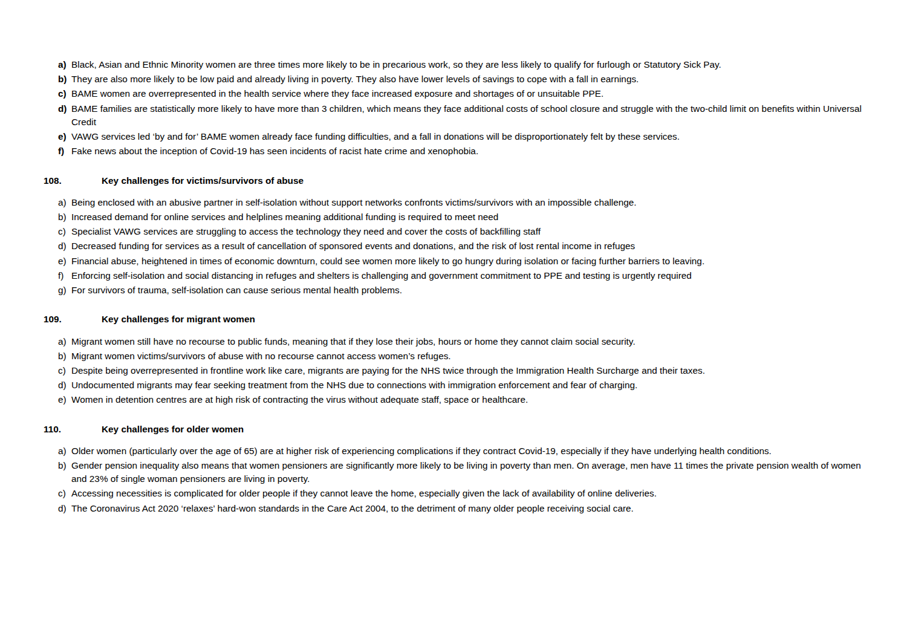a) Black, Asian and Ethnic Minority women are three times more likely to be in precarious work, so they are less likely to qualify for furlough or Statutory Sick Pay.
b) They are also more likely to be low paid and already living in poverty. They also have lower levels of savings to cope with a fall in earnings.
c) BAME women are overrepresented in the health service where they face increased exposure and shortages of or unsuitable PPE.
d) BAME families are statistically more likely to have more than 3 children, which means they face additional costs of school closure and struggle with the two-child limit on benefits within Universal Credit
e) VAWG services led ‘by and for’ BAME women already face funding difficulties, and a fall in donations will be disproportionately felt by these services.
f) Fake news about the inception of Covid-19 has seen incidents of racist hate crime and xenophobia.
108. Key challenges for victims/survivors of abuse
a) Being enclosed with an abusive partner in self-isolation without support networks confronts victims/survivors with an impossible challenge.
b) Increased demand for online services and helplines meaning additional funding is required to meet need
c) Specialist VAWG services are struggling to access the technology they need and cover the costs of backfilling staff
d) Decreased funding for services as a result of cancellation of sponsored events and donations, and the risk of lost rental income in refuges
e) Financial abuse, heightened in times of economic downturn, could see women more likely to go hungry during isolation or facing further barriers to leaving.
f) Enforcing self-isolation and social distancing in refuges and shelters is challenging and government commitment to PPE and testing is urgently required
g) For survivors of trauma, self-isolation can cause serious mental health problems.
109. Key challenges for migrant women
a) Migrant women still have no recourse to public funds, meaning that if they lose their jobs, hours or home they cannot claim social security.
b) Migrant women victims/survivors of abuse with no recourse cannot access women’s refuges.
c) Despite being overrepresented in frontline work like care, migrants are paying for the NHS twice through the Immigration Health Surcharge and their taxes.
d) Undocumented migrants may fear seeking treatment from the NHS due to connections with immigration enforcement and fear of charging.
e) Women in detention centres are at high risk of contracting the virus without adequate staff, space or healthcare.
110. Key challenges for older women
a) Older women (particularly over the age of 65) are at higher risk of experiencing complications if they contract Covid-19, especially if they have underlying health conditions.
b) Gender pension inequality also means that women pensioners are significantly more likely to be living in poverty than men. On average, men have 11 times the private pension wealth of women and 23% of single woman pensioners are living in poverty.
c) Accessing necessities is complicated for older people if they cannot leave the home, especially given the lack of availability of online deliveries.
d) The Coronavirus Act 2020 ‘relaxes’ hard-won standards in the Care Act 2004, to the detriment of many older people receiving social care.